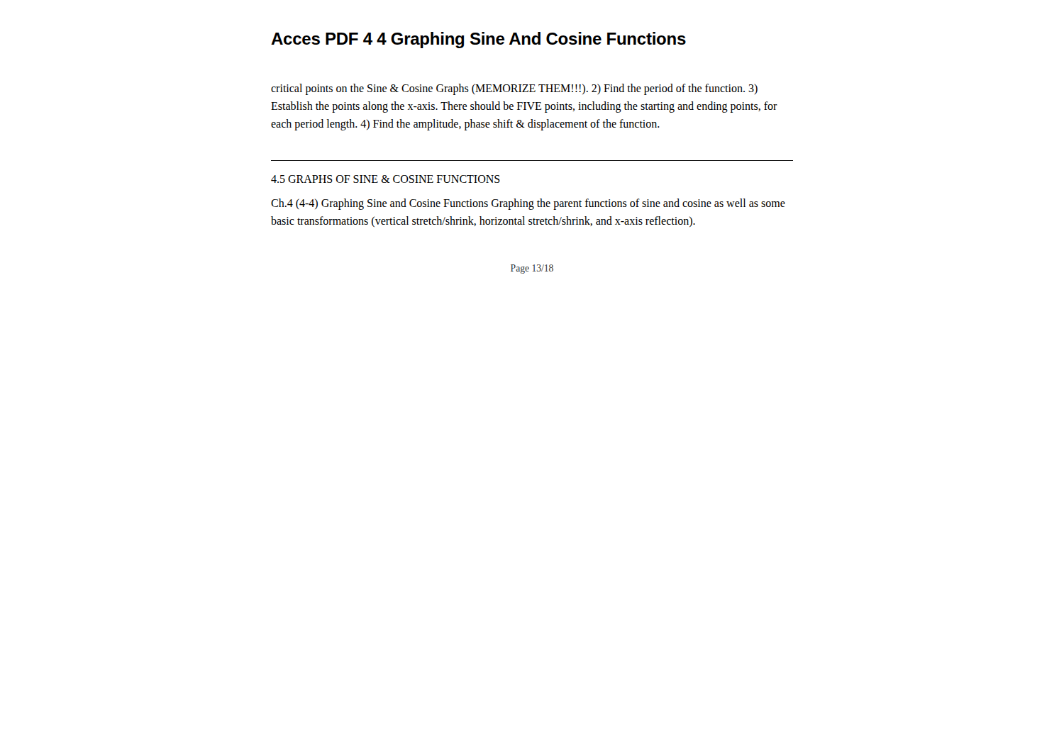Acces PDF 4 4 Graphing Sine And Cosine Functions
critical points on the Sine & Cosine Graphs (MEMORIZE THEM!!!). 2) Find the period of the function. 3) Establish the points along the x-axis. There should be FIVE points, including the starting and ending points, for each period length. 4) Find the amplitude, phase shift & displacement of the function.
4.5 GRAPHS OF SINE & COSINE FUNCTIONS
Ch.4 (4-4) Graphing Sine and Cosine Functions Graphing the parent functions of sine and cosine as well as some basic transformations (vertical stretch/shrink, horizontal stretch/shrink, and x-axis reflection).
Page 13/18